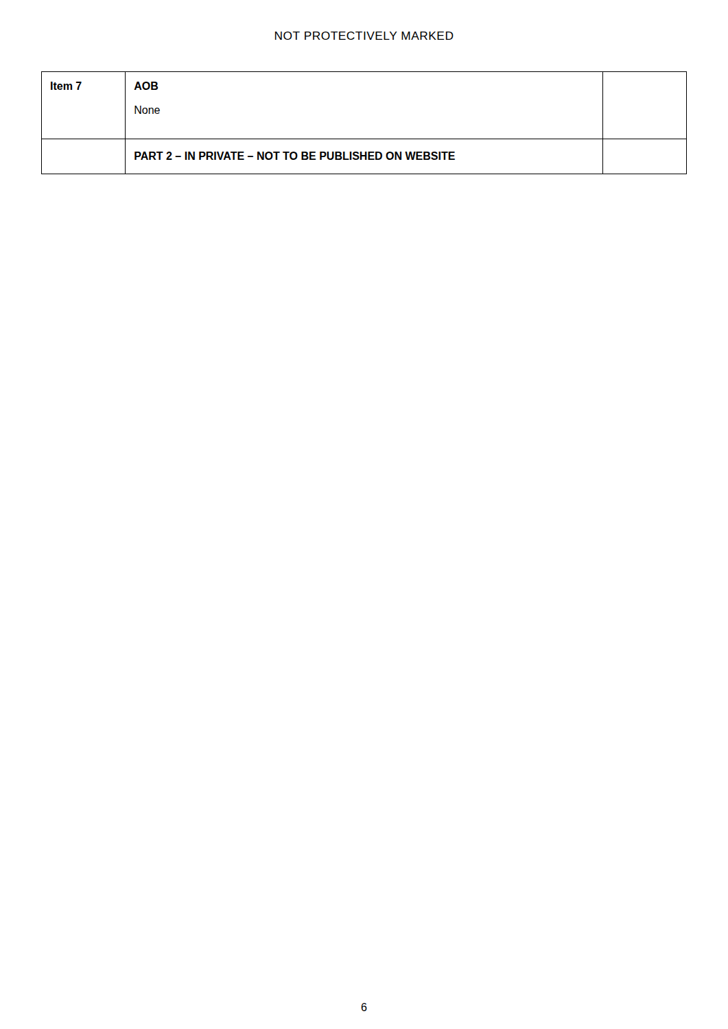NOT PROTECTIVELY MARKED
| Item 7 | AOB None | |
| | PART 2 – IN PRIVATE – NOT TO BE PUBLISHED ON WEBSITE | |
6